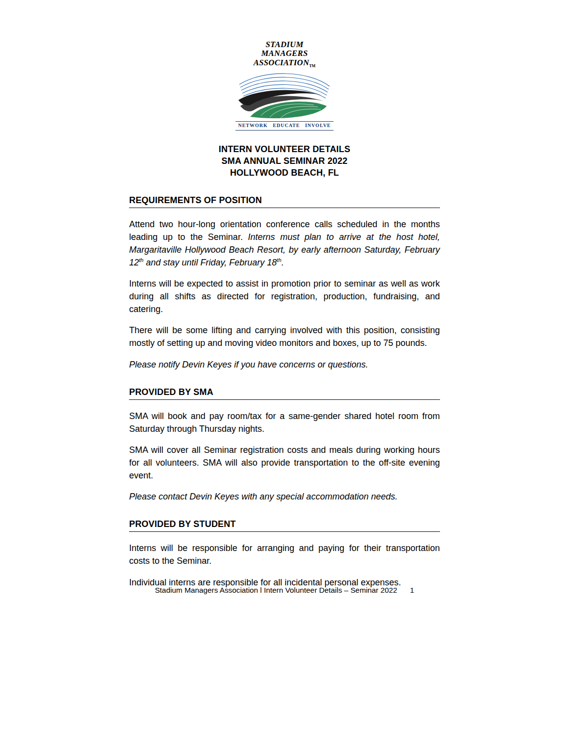STADIUM
MANAGERS
ASSOCIATIONTM
NETWORK EDUCATE INVOLVE
INTERN VOLUNTEER DETAILS SMA ANNUAL SEMINAR 2022 HOLLYWOOD BEACH, FL
REQUIREMENTS OF POSITION
Attend two hour-long orientation conference calls scheduled in the months leading up to the Seminar. Interns must plan to arrive at the host hotel, Margaritaville Hollywood Beach Resort, by early afternoon Saturday, February 12th and stay until Friday, February 18th.
Interns will be expected to assist in promotion prior to seminar as well as work during all shifts as directed for registration, production, fundraising, and catering.
There will be some lifting and carrying involved with this position, consisting mostly of setting up and moving video monitors and boxes, up to 75 pounds.
Please notify Devin Keyes if you have concerns or questions.
PROVIDED BY SMA
SMA will book and pay room/tax for a same-gender shared hotel room from Saturday through Thursday nights.
SMA will cover all Seminar registration costs and meals during working hours for all volunteers. SMA will also provide transportation to the off-site evening event.
Please contact Devin Keyes with any special accommodation needs.
PROVIDED BY STUDENT
Interns will be responsible for arranging and paying for their transportation costs to the Seminar.
Individual interns are responsible for all incidental personal expenses.
Stadium Managers Association l Intern Volunteer Details – Seminar 20221